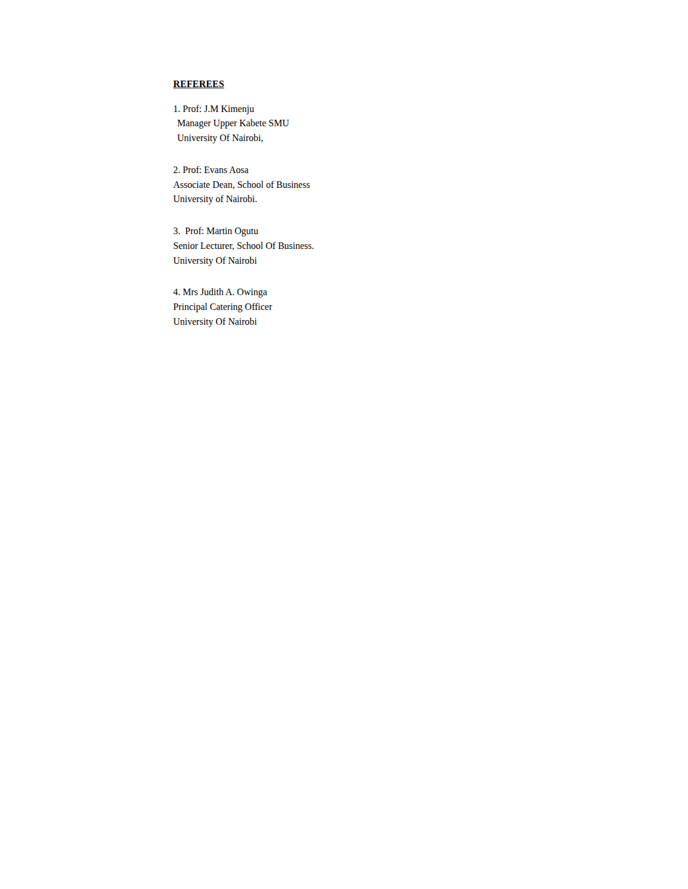REFEREES
1. Prof: J.M Kimenju
Manager Upper Kabete SMU
University Of Nairobi,
2. Prof: Evans Aosa
Associate Dean, School of Business
University of Nairobi.
3. Prof: Martin Ogutu
Senior Lecturer, School Of Business.
University Of Nairobi
4. Mrs Judith A. Owinga
Principal Catering Officer
University Of Nairobi